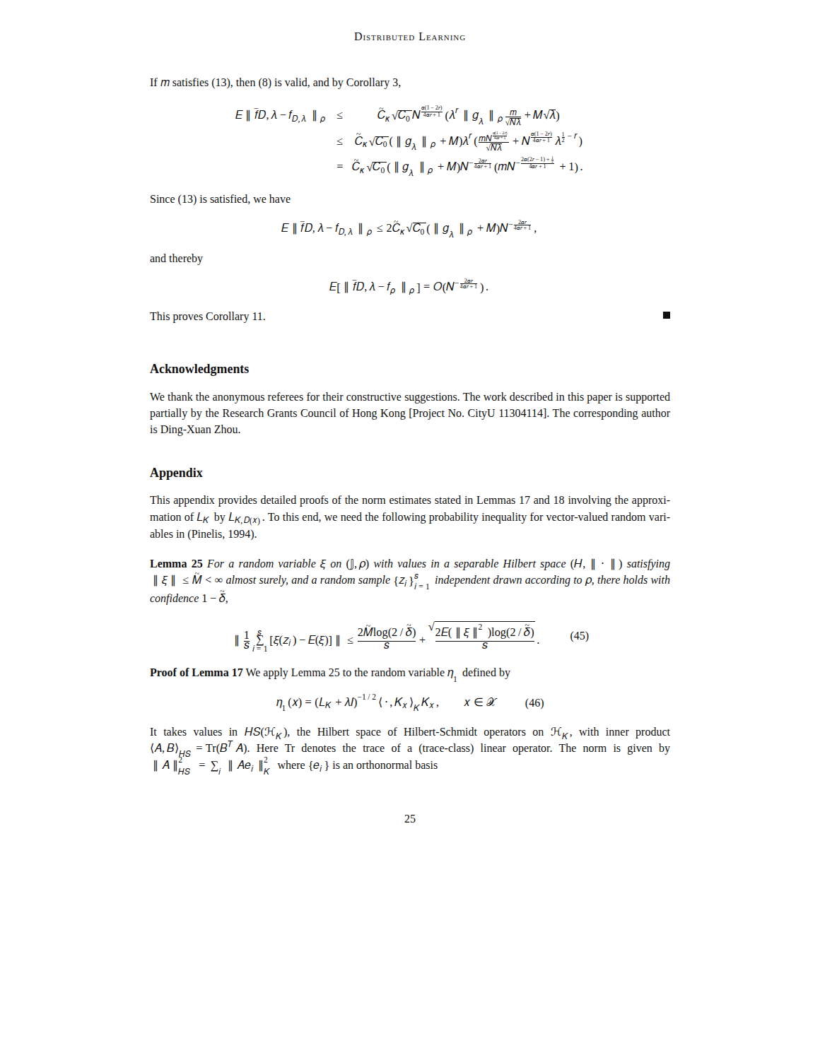Distributed Learning
If m satisfies (13), then (8) is valid, and by Corollary 3,
E ∥ f¯ D,λ − fD,λ ∥ ρ ≤ C~κ C0 Nα(1−2r)4αr+1 ( λr ∥gλ∥ρ mNλ + Mλ ) ≤ C~κ C0 ( ∥gλ∥ρ +M ) λr ( mNα(1−2r)4αr+1 Nλ + Nα(1−2r)4αr+1 λ12−r ) = C~κ C0 ( ∥gλ∥ρ +M ) N−2αr4αr+1 ( m N−2α(2r−1)+124αr+1 +1 ) .
Since (13) is satisfied, we have
E ∥ f¯ D,λ − fD,λ ∥ ρ ≤ 2 C~κ C0 ( ∥gλ∥ρ +M ) N−2αr4αr+1 ,
and thereby
E [ ∥ f¯ D,λ − fρ ∥ ρ ] = O ( N−2αr4αr+1 ) .
This proves Corollary 11.
Acknowledgments
We thank the anonymous referees for their constructive suggestions. The work described in this paper is supported partially by the Research Grants Council of Hong Kong [Project No. CityU 11304114]. The corresponding author is Ding-Xuan Zhou.
Appendix
This appendix provides detailed proofs of the norm estimates stated in Lemmas 17 and 18 involving the approximation of LK by LK,D(x). To this end, we need the following probability inequality for vector-valued random variables in (Pinelis, 1994).
Lemma 25 For a random variable ξ on (𝕁,ρ) with values in a separable Hilbert space (H,∥⋅∥) satisfying ∥ξ∥≤M~<∞ almost surely, and a random sample {zi}i=1s independent drawn according to ρ, there holds with confidence 1−δ~,
∥ 1s ∑i=1s [ξ(zi)−E(ξ)] ∥ ≤ 2M~log(2/δ~) s + 2E(∥ξ∥2)log(2/δ~) s .
(45)
Proof of Lemma 17 We apply Lemma 25 to the random variable η1 defined by
η1(x) = (LK+λI) −1/2 ⟨⋅,Kx⟩ K Kx , x∈𝒳
(46)
It takes values in HS(ℋK), the Hilbert space of Hilbert-Schmidt operators on ℋK, with inner product ⟨A,B⟩HS=Tr(BTA). Here Tr denotes the trace of a (trace-class) linear operator. The norm is given by ∥A∥HS2=∑i∥Aei∥K2 where {ei} is an orthonormal basis
25